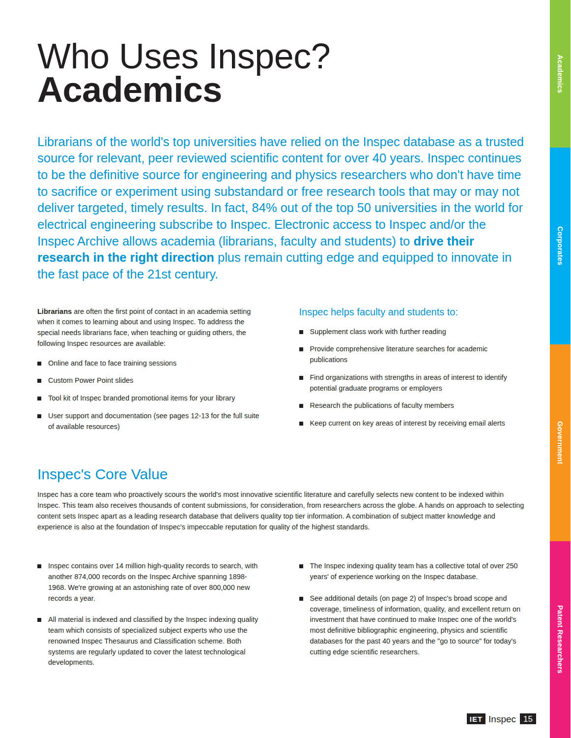Academics
Corporates
Government
Patent Researchers
Who Uses Inspec?Academics
Librarians of the world's top universities have relied on the Inspec database as a trusted source for relevant, peer reviewed scientific content for over 40 years. Inspec continues to be the definitive source for engineering and physics researchers who don't have time to sacrifice or experiment using substandard or free research tools that may or may not deliver targeted, timely results. In fact, 84% out of the top 50 universities in the world for electrical engineering subscribe to Inspec. Electronic access to Inspec and/or the Inspec Archive allows academia (librarians, faculty and students) to drive their research in the right direction plus remain cutting edge and equipped to innovate in the fast pace of the 21st century.
Librarians are often the first point of contact in an academia setting when it comes to learning about and using Inspec. To address the special needs librarians face, when teaching or guiding others, the following Inspec resources are available:
Online and face to face training sessions
Custom Power Point slides
Tool kit of Inspec branded promotional items for your library
User support and documentation (see pages 12-13 for the full suite of available resources)
Inspec helps faculty and students to:
Supplement class work with further reading
Provide comprehensive literature searches for academic publications
Find organizations with strengths in areas of interest to identify potential graduate programs or employers
Research the publications of faculty members
Keep current on key areas of interest by receiving email alerts
Inspec's Core Value
Inspec has a core team who proactively scours the world's most innovative scientific literature and carefully selects new content to be indexed within Inspec. This team also receives thousands of content submissions, for consideration, from researchers across the globe. A hands on approach to selecting content sets Inspec apart as a leading research database that delivers quality top tier information. A combination of subject matter knowledge and experience is also at the foundation of Inspec's impeccable reputation for quality of the highest standards.
Inspec contains over 14 million high-quality records to search, with another 874,000 records on the Inspec Archive spanning 1898- 1968. We're growing at an astonishing rate of over 800,000 new records a year.
All material is indexed and classified by the Inspec indexing quality team which consists of specialized subject experts who use the renowned Inspec Thesaurus and Classification scheme. Both systems are regularly updated to cover the latest technological developments.
The Inspec indexing quality team has a collective total of over 250 years' of experience working on the Inspec database.
See additional details (on page 2) of Inspec's broad scope and coverage, timeliness of information, quality, and excellent return on investment that have continued to make Inspec one of the world's most definitive bibliographic engineering, physics and scientific databases for the past 40 years and the "go to source" for today's cutting edge scientific researchers.
IET Inspec 15